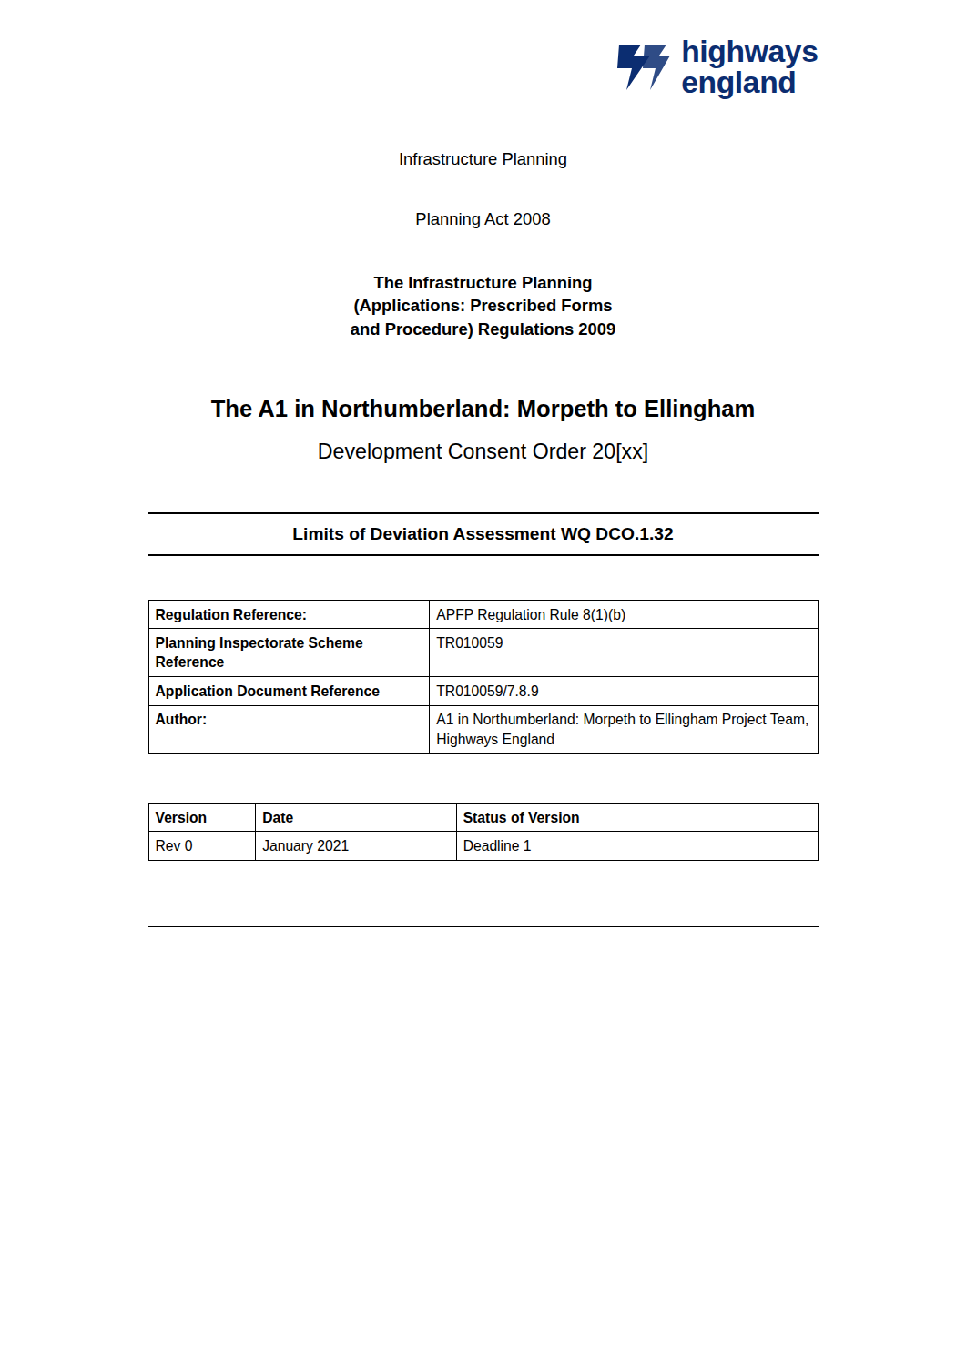highways england
Infrastructure Planning
Planning Act 2008
The Infrastructure Planning
(Applications: Prescribed Forms
and Procedure) Regulations 2009
The A1 in Northumberland: Morpeth to Ellingham
Development Consent Order 20[xx]
Limits of Deviation Assessment WQ DCO.1.32
| Regulation Reference: | APFP Regulation Rule 8(1)(b) |
| Planning Inspectorate Scheme Reference | TR010059 |
| Application Document Reference | TR010059/7.8.9 |
| Author: | A1 in Northumberland: Morpeth to Ellingham Project Team, Highways England |
| Version | Date | Status of Version |
| --- | --- | --- |
| Rev 0 | January 2021 | Deadline 1 |